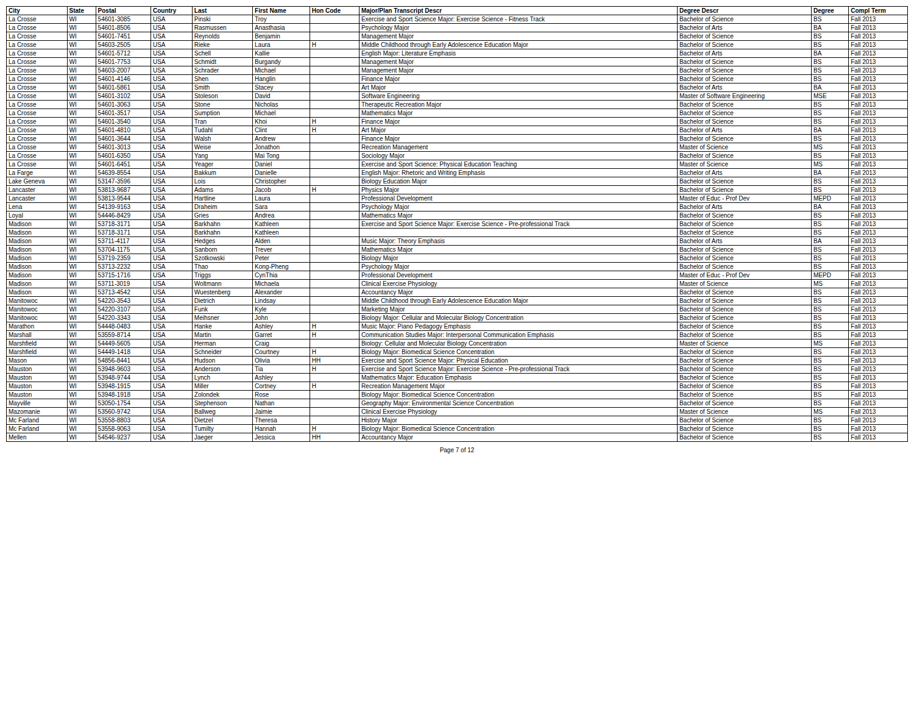| City | State | Postal | Country | Last | First Name | Hon Code | Major/Plan Transcript Descr | Degree Descr | Degree | Compl Term |
| --- | --- | --- | --- | --- | --- | --- | --- | --- | --- | --- |
| La Crosse | WI | 54601-3085 | USA | Pinski | Troy | | Exercise and Sport Science Major: Exercise Science - Fitness Track | Bachelor of Science | BS | Fall 2013 |
| La Crosse | WI | 54601-8506 | USA | Rasmussen | Anasthasia | | Psychology Major | Bachelor of Arts | BA | Fall 2013 |
| La Crosse | WI | 54601-7451 | USA | Reynolds | Benjamin | | Management Major | Bachelor of Science | BS | Fall 2013 |
| La Crosse | WI | 54603-2505 | USA | Rieke | Laura | H | Middle Childhood through Early Adolescence Education Major | Bachelor of Science | BS | Fall 2013 |
| La Crosse | WI | 54601-5712 | USA | Schell | Kallie | | English Major: Literature Emphasis | Bachelor of Arts | BA | Fall 2013 |
| La Crosse | WI | 54601-7753 | USA | Schmidt | Burgandy | | Management Major | Bachelor of Science | BS | Fall 2013 |
| La Crosse | WI | 54603-2007 | USA | Schrader | Michael | | Management Major | Bachelor of Science | BS | Fall 2013 |
| La Crosse | WI | 54601-4146 | USA | Shen | Hanglin | | Finance Major | Bachelor of Science | BS | Fall 2013 |
| La Crosse | WI | 54601-5861 | USA | Smith | Stacey | | Art Major | Bachelor of Arts | BA | Fall 2013 |
| La Crosse | WI | 54601-3102 | USA | Stoleson | David | | Software Engineering | Master of Software Engineering | MSE | Fall 2013 |
| La Crosse | WI | 54601-3063 | USA | Stone | Nicholas | | Therapeutic Recreation Major | Bachelor of Science | BS | Fall 2013 |
| La Crosse | WI | 54601-3517 | USA | Sumption | Michael | | Mathematics Major | Bachelor of Science | BS | Fall 2013 |
| La Crosse | WI | 54601-3540 | USA | Tran | Khoi | H | Finance Major | Bachelor of Science | BS | Fall 2013 |
| La Crosse | WI | 54601-4810 | USA | Tudahl | Clint | H | Art Major | Bachelor of Arts | BA | Fall 2013 |
| La Crosse | WI | 54601-3644 | USA | Walsh | Andrew | | Finance Major | Bachelor of Science | BS | Fall 2013 |
| La Crosse | WI | 54601-3013 | USA | Weise | Jonathon | | Recreation Management | Master of Science | MS | Fall 2013 |
| La Crosse | WI | 54601-6350 | USA | Yang | Mai Tong | | Sociology Major | Bachelor of Science | BS | Fall 2013 |
| La Crosse | WI | 54601-6451 | USA | Yeager | Daniel | | Exercise and Sport Science: Physical Education Teaching | Master of Science | MS | Fall 2013 |
| La Farge | WI | 54639-8554 | USA | Bakkum | Danielle | | English Major: Rhetoric and Writing Emphasis | Bachelor of Arts | BA | Fall 2013 |
| Lake Geneva | WI | 53147-3596 | USA | Lois | Christopher | | Biology Education Major | Bachelor of Science | BS | Fall 2013 |
| Lancaster | WI | 53813-9687 | USA | Adams | Jacob | H | Physics Major | Bachelor of Science | BS | Fall 2013 |
| Lancaster | WI | 53813-9544 | USA | Hartline | Laura | | Professional Development | Master of Educ - Prof Dev | MEPD | Fall 2013 |
| Lena | WI | 54139-9163 | USA | Draheim | Sara | | Psychology Major | Bachelor of Arts | BA | Fall 2013 |
| Loyal | WI | 54446-8429 | USA | Gries | Andrea | | Mathematics Major | Bachelor of Science | BS | Fall 2013 |
| Madison | WI | 53718-3171 | USA | Barkhahn | Kathleen | | Exercise and Sport Science Major: Exercise Science - Pre-professional Track | Bachelor of Science | BS | Fall 2013 |
| Madison | WI | 53718-3171 | USA | Barkhahn | Kathleen | | | Bachelor of Science | BS | Fall 2013 |
| Madison | WI | 53711-4117 | USA | Hedges | Alden | | Music Major: Theory Emphasis | Bachelor of Arts | BA | Fall 2013 |
| Madison | WI | 53704-1175 | USA | Sanborn | Trever | | Mathematics Major | Bachelor of Science | BS | Fall 2013 |
| Madison | WI | 53719-2359 | USA | Szotkowski | Peter | | Biology Major | Bachelor of Science | BS | Fall 2013 |
| Madison | WI | 53713-2232 | USA | Thao | Kong-Pheng | | Psychology Major | Bachelor of Science | BS | Fall 2013 |
| Madison | WI | 53715-1716 | USA | Triggs | CynThia | | Professional Development | Master of Educ - Prof Dev | MEPD | Fall 2013 |
| Madison | WI | 53711-3019 | USA | Woltmann | Michaela | | Clinical Exercise Physiology | Master of Science | MS | Fall 2013 |
| Madison | WI | 53713-4542 | USA | Wuestenberg | Alexander | | Accountancy Major | Bachelor of Science | BS | Fall 2013 |
| Manitowoc | WI | 54220-3543 | USA | Dietrich | Lindsay | | Middle Childhood through Early Adolescence Education Major | Bachelor of Science | BS | Fall 2013 |
| Manitowoc | WI | 54220-3107 | USA | Funk | Kyle | | Marketing Major | Bachelor of Science | BS | Fall 2013 |
| Manitowoc | WI | 54220-3343 | USA | Meihsner | John | | Biology Major: Cellular and Molecular Biology Concentration | Bachelor of Science | BS | Fall 2013 |
| Marathon | WI | 54448-0483 | USA | Hanke | Ashley | H | Music Major: Piano Pedagogy Emphasis | Bachelor of Science | BS | Fall 2013 |
| Marshall | WI | 53559-8714 | USA | Martin | Garret | H | Communication Studies Major: Interpersonal Communication Emphasis | Bachelor of Science | BS | Fall 2013 |
| Marshfield | WI | 54449-5605 | USA | Herman | Craig | | Biology: Cellular and Molecular Biology Concentration | Master of Science | MS | Fall 2013 |
| Marshfield | WI | 54449-1418 | USA | Schneider | Courtney | H | Biology Major: Biomedical Science Concentration | Bachelor of Science | BS | Fall 2013 |
| Mason | WI | 54856-8441 | USA | Hudson | Olivia | HH | Exercise and Sport Science Major: Physical Education | Bachelor of Science | BS | Fall 2013 |
| Mauston | WI | 53948-9603 | USA | Anderson | Tia | H | Exercise and Sport Science Major: Exercise Science - Pre-professional Track | Bachelor of Science | BS | Fall 2013 |
| Mauston | WI | 53948-9744 | USA | Lynch | Ashley | | Mathematics Major: Education Emphasis | Bachelor of Science | BS | Fall 2013 |
| Mauston | WI | 53948-1915 | USA | Miller | Cortney | H | Recreation Management Major | Bachelor of Science | BS | Fall 2013 |
| Mauston | WI | 53948-1918 | USA | Zolondek | Rose | | Biology Major: Biomedical Science Concentration | Bachelor of Science | BS | Fall 2013 |
| Mayville | WI | 53050-1754 | USA | Stephenson | Nathan | | Geography Major: Environmental Science Concentration | Bachelor of Science | BS | Fall 2013 |
| Mazomanie | WI | 53560-9742 | USA | Ballweg | Jaimie | | Clinical Exercise Physiology | Master of Science | MS | Fall 2013 |
| Mc Farland | WI | 53558-8803 | USA | Dietzel | Theresa | | History Major | Bachelor of Science | BS | Fall 2013 |
| Mc Farland | WI | 53558-9063 | USA | Tumilty | Hannah | H | Biology Major: Biomedical Science Concentration | Bachelor of Science | BS | Fall 2013 |
| Mellen | WI | 54546-9237 | USA | Jaeger | Jessica | HH | Accountancy Major | Bachelor of Science | BS | Fall 2013 |
Page 7 of 12